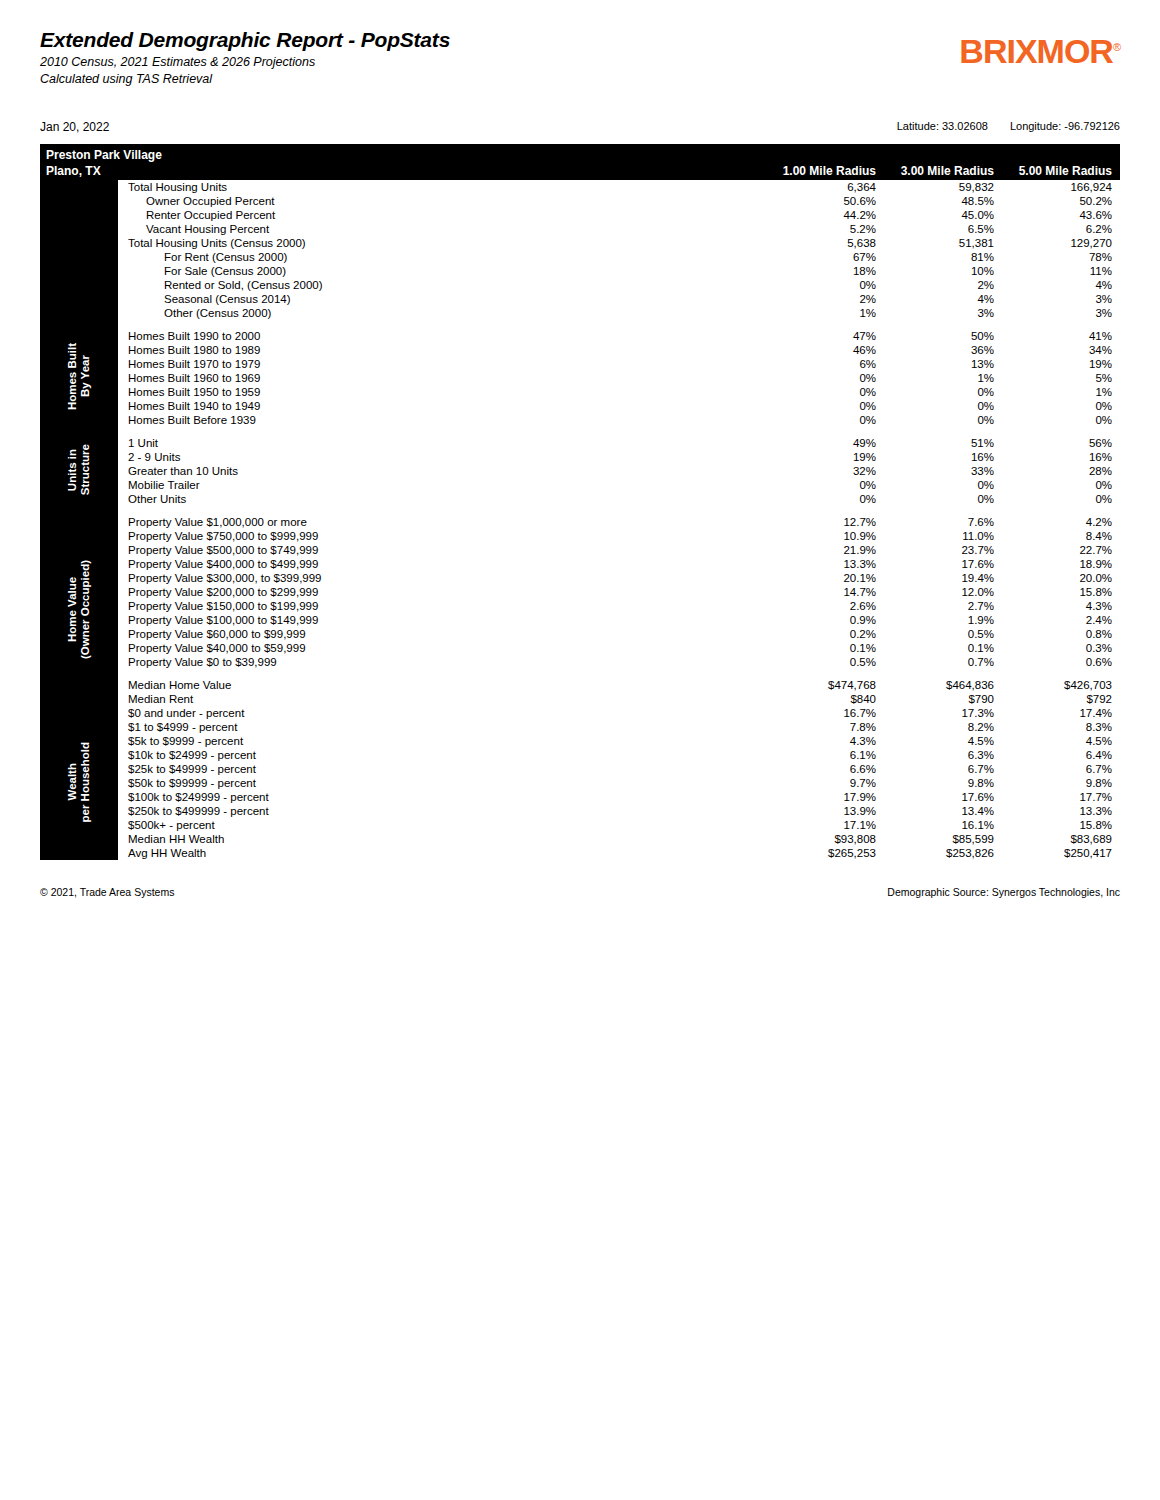Extended Demographic Report - PopStats
2010 Census, 2021 Estimates & 2026 Projections
Calculated using TAS Retrieval
BRIXMOR®
Jan 20, 2022
Latitude: 33.02608 Longitude: -96.792126
| Preston Park Village | | | |
| Plano, TX | 1.00 Mile Radius | 3.00 Mile Radius | 5.00 Mile Radius |
| | Total Housing Units | 6,364 | 59,832 | 166,924 |
| Owner Occupied Percent | 50.6% | 48.5% | 50.2% |
| Renter Occupied Percent | 44.2% | 45.0% | 43.6% |
| Vacant Housing Percent | 5.2% | 6.5% | 6.2% |
| Total Housing Units (Census 2000) | 5,638 | 51,381 | 129,270 |
| For Rent (Census 2000) | 67% | 81% | 78% |
| For Sale (Census 2000) | 18% | 10% | 11% |
| Rented or Sold, (Census 2000) | 0% | 2% | 4% |
| Seasonal (Census 2014) | 2% | 4% | 3% |
| | Other (Census 2000) | 1% | 3% | 3% |
| Homes Built By Year | Homes Built 1990 to 2000 | 47% | 50% | 41% |
| Homes Built 1980 to 1989 | 46% | 36% | 34% |
| Homes Built 1970 to 1979 | 6% | 13% | 19% |
| Homes Built 1960 to 1969 | 0% | 1% | 5% |
| Homes Built 1950 to 1959 | 0% | 0% | 1% |
| Homes Built 1940 to 1949 | 0% | 0% | 0% |
| Homes Built Before 1939 | 0% | 0% | 0% |
| Units in Structure | 1 Unit | 49% | 51% | 56% |
| 2 - 9 Units | 19% | 16% | 16% |
| Greater than 10 Units | 32% | 33% | 28% |
| Mobilie Trailer | 0% | 0% | 0% |
| Other Units | 0% | 0% | 0% |
| Home Value (Owner Occupied) | Property Value $1,000,000 or more | 12.7% | 7.6% | 4.2% |
| Property Value $750,000 to $999,999 | 10.9% | 11.0% | 8.4% |
| Property Value $500,000 to $749,999 | 21.9% | 23.7% | 22.7% |
| Property Value $400,000 to $499,999 | 13.3% | 17.6% | 18.9% |
| Property Value $300,000, to $399,999 | 20.1% | 19.4% | 20.0% |
| Property Value $200,000 to $299,999 | 14.7% | 12.0% | 15.8% |
| Property Value $150,000 to $199,999 | 2.6% | 2.7% | 4.3% |
| Property Value $100,000 to $149,999 | 0.9% | 1.9% | 2.4% |
| Property Value $60,000 to $99,999 | 0.2% | 0.5% | 0.8% |
| Property Value $40,000 to $59,999 | 0.1% | 0.1% | 0.3% |
| Property Value $0 to $39,999 | 0.5% | 0.7% | 0.6% |
| Median Home Value | $474,768 | $464,836 | $426,703 |
| Median Rent | $840 | $790 | $792 |
| Wealth per Household | $0 and under - percent | 16.7% | 17.3% | 17.4% |
| $1 to $4999 - percent | 7.8% | 8.2% | 8.3% |
| $5k to $9999 - percent | 4.3% | 4.5% | 4.5% |
| $10k to $24999 - percent | 6.1% | 6.3% | 6.4% |
| $25k to $49999 - percent | 6.6% | 6.7% | 6.7% |
| $50k to $99999 - percent | 9.7% | 9.8% | 9.8% |
| $100k to $249999 - percent | 17.9% | 17.6% | 17.7% |
| $250k to $499999 - percent | 13.9% | 13.4% | 13.3% |
| $500k+ - percent | 17.1% | 16.1% | 15.8% |
| Median HH Wealth | $93,808 | $85,599 | $83,689 |
| Avg HH Wealth | $265,253 | $253,826 | $250,417 |
© 2021, Trade Area Systems
Demographic Source: Synergos Technologies, Inc